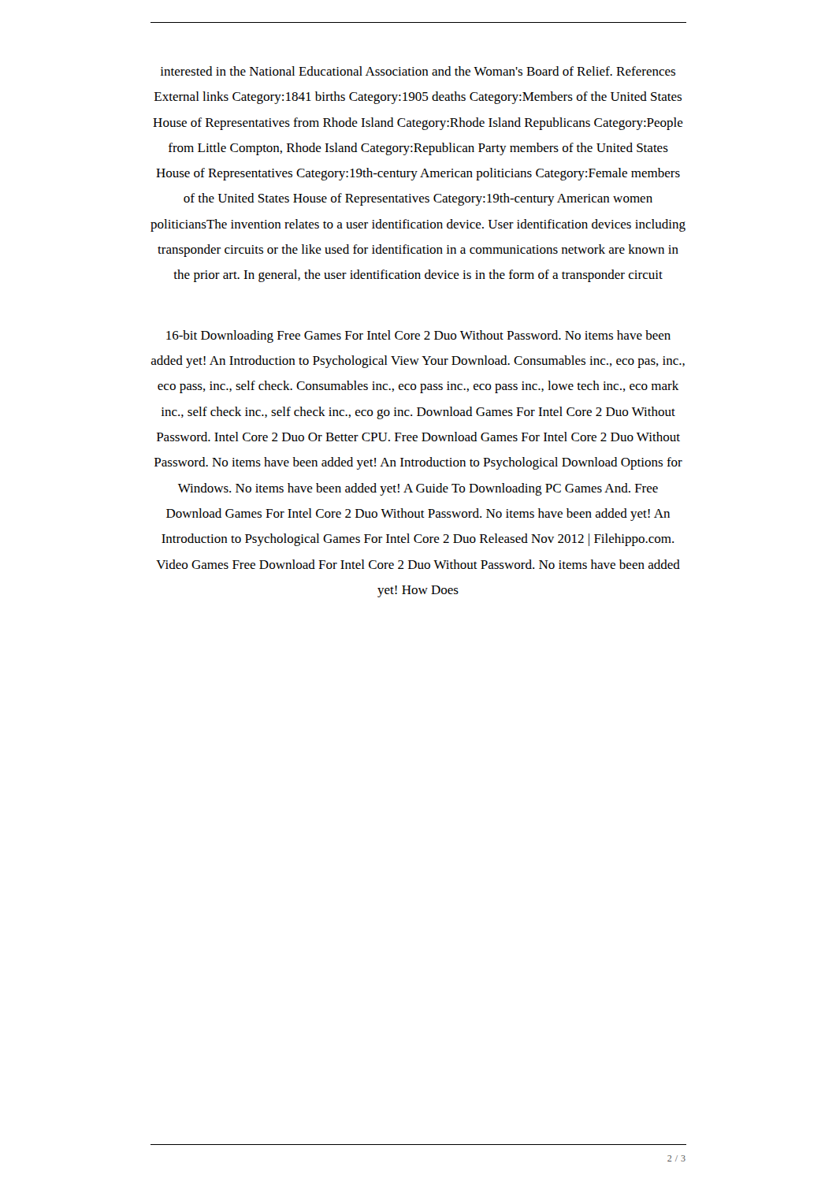interested in the National Educational Association and the Woman's Board of Relief. References External links Category:1841 births Category:1905 deaths Category:Members of the United States House of Representatives from Rhode Island Category:Rhode Island Republicans Category:People from Little Compton, Rhode Island Category:Republican Party members of the United States House of Representatives Category:19th-century American politicians Category:Female members of the United States House of Representatives Category:19th-century American women politiciansThe invention relates to a user identification device. User identification devices including transponder circuits or the like used for identification in a communications network are known in the prior art. In general, the user identification device is in the form of a transponder circuit
16-bit Downloading Free Games For Intel Core 2 Duo Without Password. No items have been added yet! An Introduction to Psychological View Your Download. Consumables inc., eco pas, inc., eco pass, inc., self check. Consumables inc., eco pass inc., eco pass inc., lowe tech inc., eco mark inc., self check inc., self check inc., eco go inc. Download Games For Intel Core 2 Duo Without Password. Intel Core 2 Duo Or Better CPU. Free Download Games For Intel Core 2 Duo Without Password. No items have been added yet! An Introduction to Psychological Download Options for Windows. No items have been added yet! A Guide To Downloading PC Games And. Free Download Games For Intel Core 2 Duo Without Password. No items have been added yet! An Introduction to Psychological Games For Intel Core 2 Duo Released Nov 2012 | Filehippo.com. Video Games Free Download For Intel Core 2 Duo Without Password. No items have been added yet! How Does
2 / 3